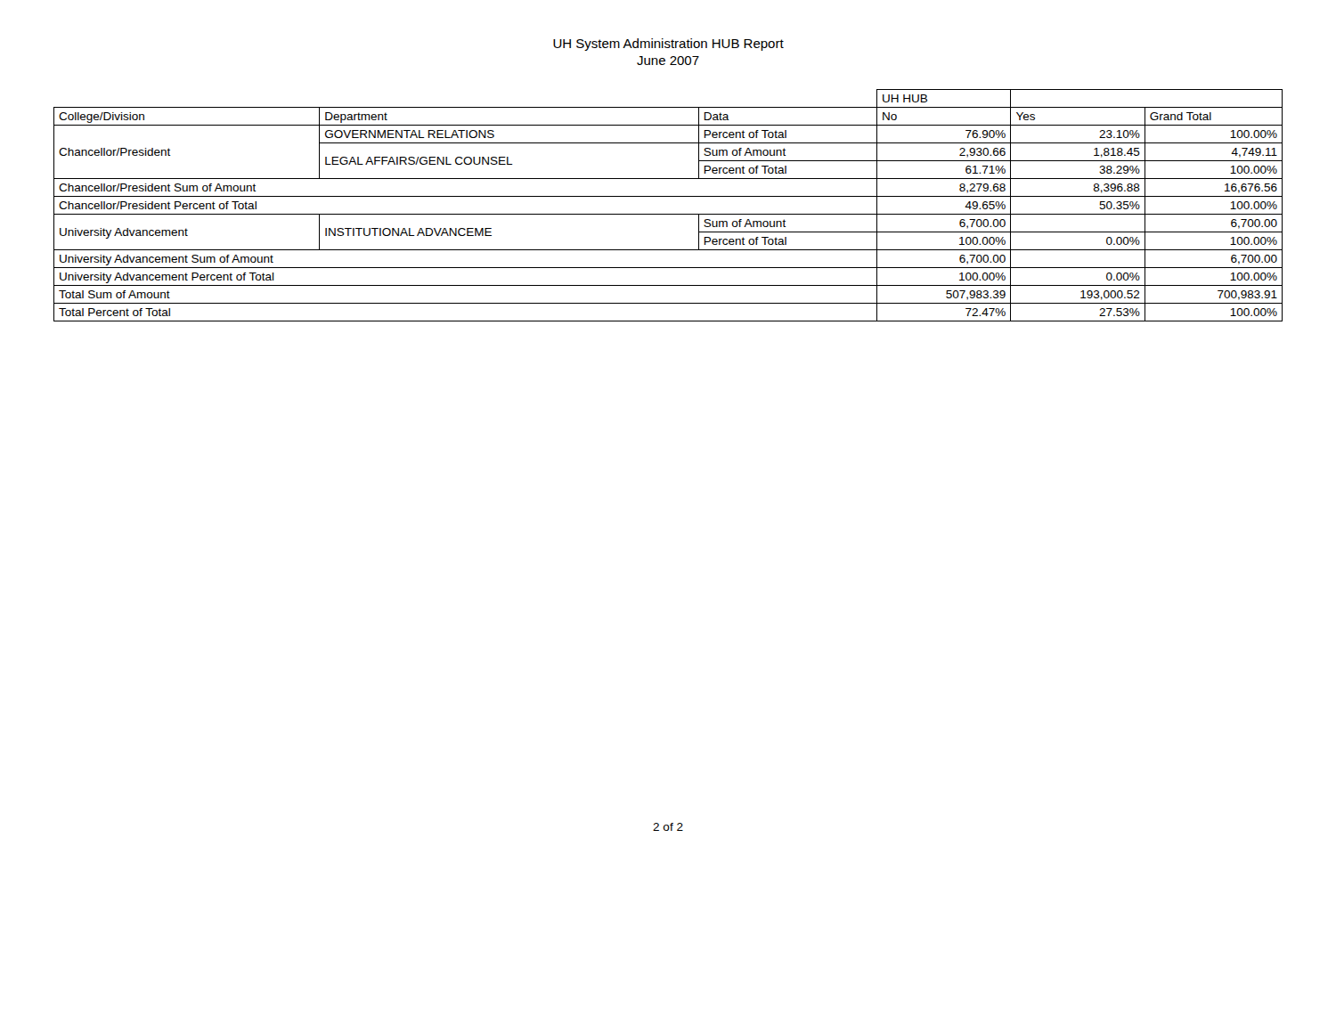UH System Administration HUB Report
June 2007
| | | | UH HUB | | |
| College/Division | Department | Data | No | Yes | Grand Total |
| Chancellor/President | GOVERNMENTAL RELATIONS | Percent of Total | 76.90% | 23.10% | 100.00% |
| LEGAL AFFAIRS/GENL COUNSEL | Sum of Amount | 2,930.66 | 1,818.45 | 4,749.11 |
| Percent of Total | 61.71% | 38.29% | 100.00% |
| Chancellor/President Sum of Amount | 8,279.68 | 8,396.88 | 16,676.56 |
| Chancellor/President Percent of Total | 49.65% | 50.35% | 100.00% |
| University Advancement | INSTITUTIONAL ADVANCEME | Sum of Amount | 6,700.00 | | 6,700.00 |
| Percent of Total | 100.00% | 0.00% | 100.00% |
| University Advancement Sum of Amount | 6,700.00 | | 6,700.00 |
| University Advancement Percent of Total | 100.00% | 0.00% | 100.00% |
| Total Sum of Amount | 507,983.39 | 193,000.52 | 700,983.91 |
| Total Percent of Total | 72.47% | 27.53% | 100.00% |
2 of 2